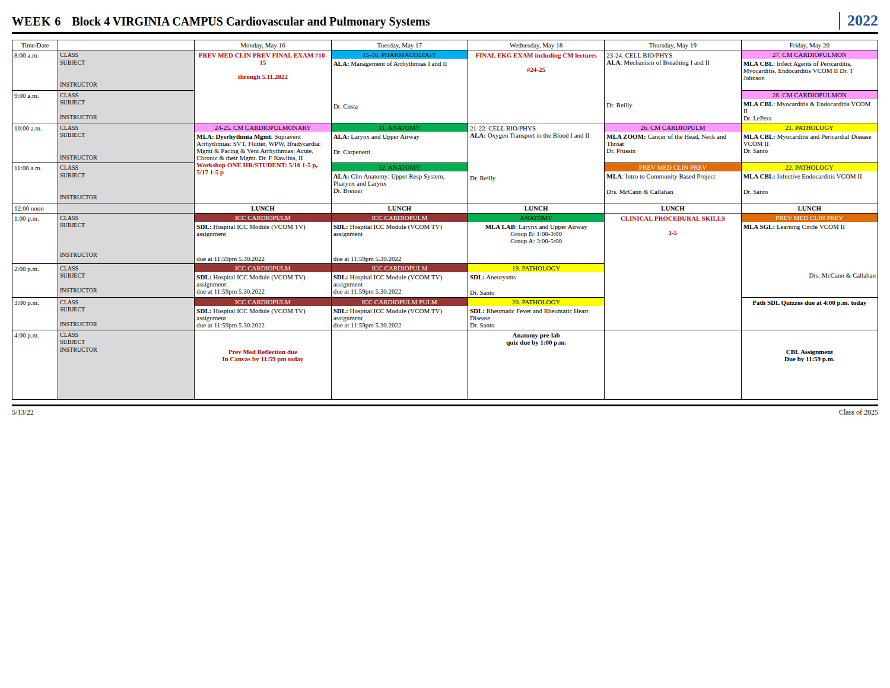WEEK 6
Block 4 VIRGINIA CAMPUS Cardiovascular and Pulmonary Systems
2022
| Time/Date | | Monday, May 16 | Tuesday, May 17 | Wednesday, May 18 | Thursday, May 19 | Friday, May 20 |
| --- | --- | --- | --- | --- | --- | --- |
| 8:00 a.m. | CLASS SUBJECT INSTRUCTOR | PREV MED CLIN PREV FINAL EXAM #10-15 through 5.11.2022 | 15-16. PHARMACOLOGY ALA: Management of Arrhythmias I and II Dr. Costa | FINAL EKG EXAM including CM lectures #24-25 | 23-24. CELL BIO/PHYS ALA : Mechanism of Breathing I and II Dr. Reilly | 27. CM CARDIOPULMON MLA CBL : Infect Agents of Pericarditis, Myocarditis, Endocarditis VCOM II Dr. T Johnson |
| 9:00 a.m. | CLASS SUBJECT INSTRUCTOR | 28. CM CARDIOPULMON MLA CBL : Myocarditis & Endocarditis VCOM II Dr. LePera |
| 10:00 a.m. | CLASS SUBJECT INSTRUCTOR | 24-25. CM CARDIOPULMONARY MLA: Dysrhythmia Mgmt : Supravent Arrhythmias: SVT, Flutter, WPW, Bradycardia: Mgmt & Pacing & Vent Arrhythmias: Acute, Chronic & their Mgmt. Dr. F Rawlins, II Workshop ONE HR/STUDENT: 5/16 1-5 p, 5/17 1-5 p | 11. ANATOMY ALA: Larynx and Upper Airway Dr. Carpenetti | 21-22. CELL BIO/PHYS ALA: Oxygen Transport in the Blood I and II Dr. Reilly | 26. CM CARDIOPULM MLA ZOOM: Cancer of the Head, Neck and Throat Dr. Prussin | 21. PATHOLOGY MLA CBL: Myocarditis and Pericardial Disease VCOM II Dr. Santo |
| 11:00 a.m. | CLASS SUBJECT INSTRUCTOR | 12. ANATOMY ALA: Clin Anatomy: Upper Resp System, Pharynx and Larynx Dr. Breiner | PREV MED CLIN PREV MLA : Intro to Community Based Project Drs. McCann & Callahan | 22. PATHOLOGY MLA CBL: Infective Endocarditis VCOM II Dr. Santo |
| 12:00 noon | | LUNCH | LUNCH | LUNCH | LUNCH | LUNCH |
| 1:00 p.m. | CLASS SUBJECT INSTRUCTOR | ICC CARDIOPULM SDL: Hospital ICC Module (VCOM TV) assignment due at 11:59pm 5.30.2022 | ICC CARDIOPULM SDL: Hospital ICC Module (VCOM TV) assignment due at 11:59pm 5.30.2022 | ANATOMY MLA LAB : Larynx and Upper Airway Group B: 1:00-3:00 Group A: 3:00-5:00 | CLINICAL PROCEDURAL SKILLS 1-5 | PREV MED CLIN PREV MLA SGL: Learning Circle VCOM II Drs. McCann & Callahan |
| 2:00 p.m. | CLASS SUBJECT INSTRUCTOR | ICC CARDIOPULM SDL: Hospital ICC Module (VCOM TV) assignment due at 11:59pm 5.30.2022 | ICC CARDIOPULM SDL: Hospital ICC Module (VCOM TV) assignment due at 11:59pm 5.30.2022 | 19. PATHOLOGY SDL: Aneurysms Dr. Santo |
| 3:00 p.m. | CLASS SUBJECT INSTRUCTOR | ICC CARDIOPULM SDL: Hospital ICC Module (VCOM TV) assignment due at 11:59pm 5.30.2022 | ICC CARDIOPULM PULM SDL: Hospital ICC Module (VCOM TV) assignment due at 11:59pm 5.30.2022 | 20. PATHOLOGY SDL: Rheumatic Fever and Rheumatic Heart Disease Dr. Santo | Path SDL Quizzes due at 4:00 p.m. today |
| 4:00 p.m. | CLASS SUBJECT INSTRUCTOR | Prev Med Reflection due In Canvas by 11:59 pm today | | Anatomy pre-lab quiz due by 1:00 p.m. | | CBL Assignment Due by 11:59 p.m. |
5/13/22
Class of 2025